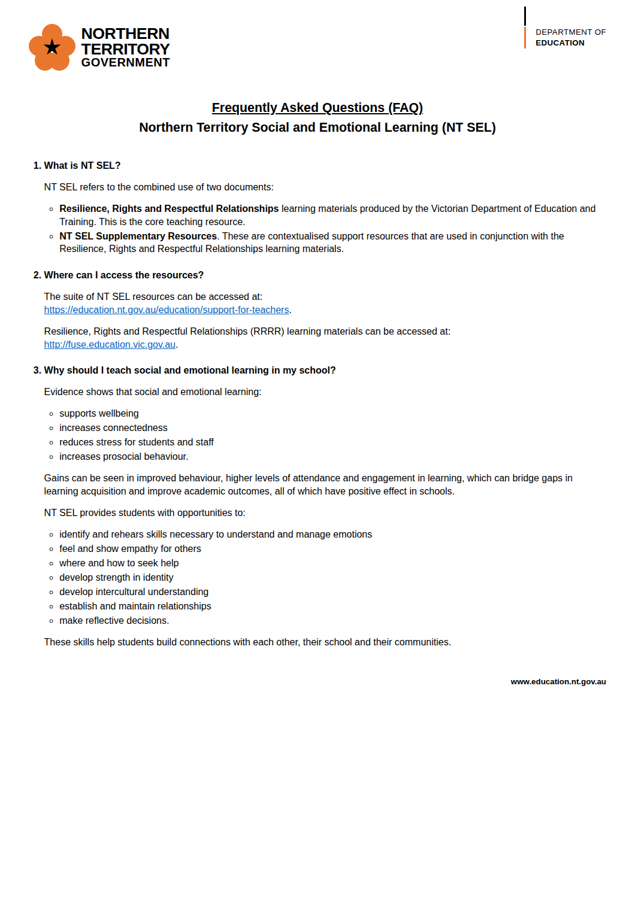NORTHERN
TERRITORY
GOVERNMENT
DEPARTMENT OF
EDUCATION
Frequently Asked Questions (FAQ)
Northern Territory Social and Emotional Learning (NT SEL)
What is NT SEL?
NT SEL refers to the combined use of two documents:
Resilience, Rights and Respectful Relationships learning materials produced by the Victorian Department of Education and Training. This is the core teaching resource.
NT SEL Supplementary Resources. These are contextualised support resources that are used in conjunction with the Resilience, Rights and Respectful Relationships learning materials.
Where can I access the resources?
The suite of NT SEL resources can be accessed at:
https://education.nt.gov.au/education/support-for-teachers.
Resilience, Rights and Respectful Relationships (RRRR) learning materials can be accessed at:
http://fuse.education.vic.gov.au.
Why should I teach social and emotional learning in my school?
Evidence shows that social and emotional learning:
supports wellbeing
increases connectedness
reduces stress for students and staff
increases prosocial behaviour.
Gains can be seen in improved behaviour, higher levels of attendance and engagement in learning, which can bridge gaps in learning acquisition and improve academic outcomes, all of which have positive effect in schools.
NT SEL provides students with opportunities to:
identify and rehears skills necessary to understand and manage emotions
feel and show empathy for others
where and how to seek help
develop strength in identity
develop intercultural understanding
establish and maintain relationships
make reflective decisions.
These skills help students build connections with each other, their school and their communities.
www.education.nt.gov.au